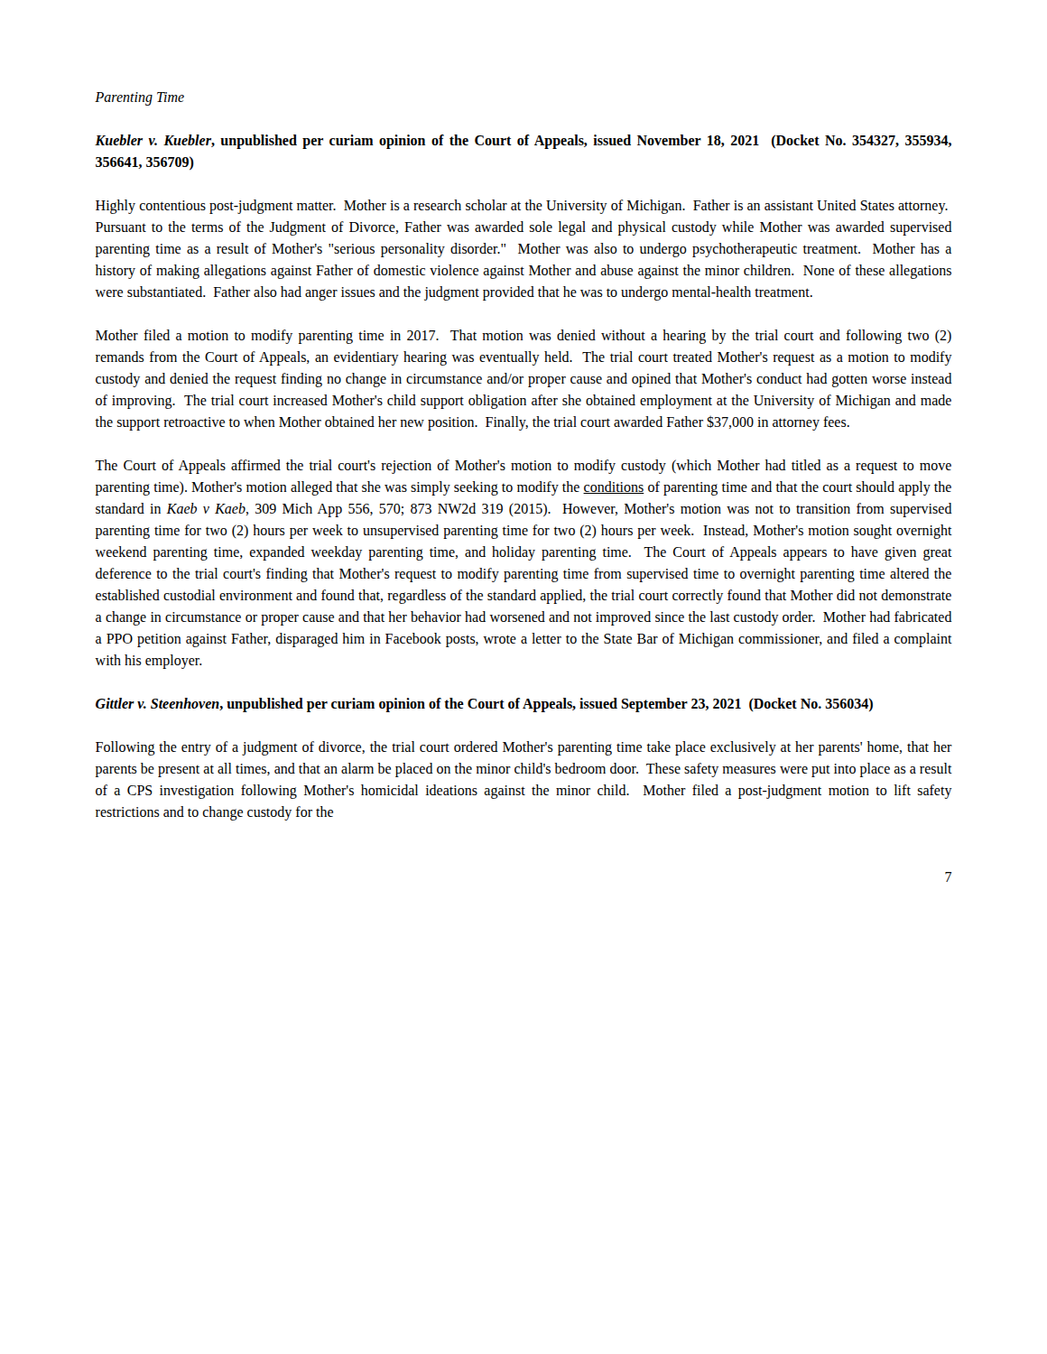Parenting Time
Kuebler v. Kuebler, unpublished per curiam opinion of the Court of Appeals, issued November 18, 2021 (Docket No. 354327, 355934, 356641, 356709)
Highly contentious post-judgment matter. Mother is a research scholar at the University of Michigan. Father is an assistant United States attorney. Pursuant to the terms of the Judgment of Divorce, Father was awarded sole legal and physical custody while Mother was awarded supervised parenting time as a result of Mother's "serious personality disorder." Mother was also to undergo psychotherapeutic treatment. Mother has a history of making allegations against Father of domestic violence against Mother and abuse against the minor children. None of these allegations were substantiated. Father also had anger issues and the judgment provided that he was to undergo mental-health treatment.
Mother filed a motion to modify parenting time in 2017. That motion was denied without a hearing by the trial court and following two (2) remands from the Court of Appeals, an evidentiary hearing was eventually held. The trial court treated Mother's request as a motion to modify custody and denied the request finding no change in circumstance and/or proper cause and opined that Mother's conduct had gotten worse instead of improving. The trial court increased Mother's child support obligation after she obtained employment at the University of Michigan and made the support retroactive to when Mother obtained her new position. Finally, the trial court awarded Father $37,000 in attorney fees.
The Court of Appeals affirmed the trial court's rejection of Mother's motion to modify custody (which Mother had titled as a request to move parenting time). Mother's motion alleged that she was simply seeking to modify the conditions of parenting time and that the court should apply the standard in Kaeb v Kaeb, 309 Mich App 556, 570; 873 NW2d 319 (2015). However, Mother's motion was not to transition from supervised parenting time for two (2) hours per week to unsupervised parenting time for two (2) hours per week. Instead, Mother's motion sought overnight weekend parenting time, expanded weekday parenting time, and holiday parenting time. The Court of Appeals appears to have given great deference to the trial court's finding that Mother's request to modify parenting time from supervised time to overnight parenting time altered the established custodial environment and found that, regardless of the standard applied, the trial court correctly found that Mother did not demonstrate a change in circumstance or proper cause and that her behavior had worsened and not improved since the last custody order. Mother had fabricated a PPO petition against Father, disparaged him in Facebook posts, wrote a letter to the State Bar of Michigan commissioner, and filed a complaint with his employer.
Gittler v. Steenhoven, unpublished per curiam opinion of the Court of Appeals, issued September 23, 2021 (Docket No. 356034)
Following the entry of a judgment of divorce, the trial court ordered Mother's parenting time take place exclusively at her parents' home, that her parents be present at all times, and that an alarm be placed on the minor child's bedroom door. These safety measures were put into place as a result of a CPS investigation following Mother's homicidal ideations against the minor child. Mother filed a post-judgment motion to lift safety restrictions and to change custody for the
7